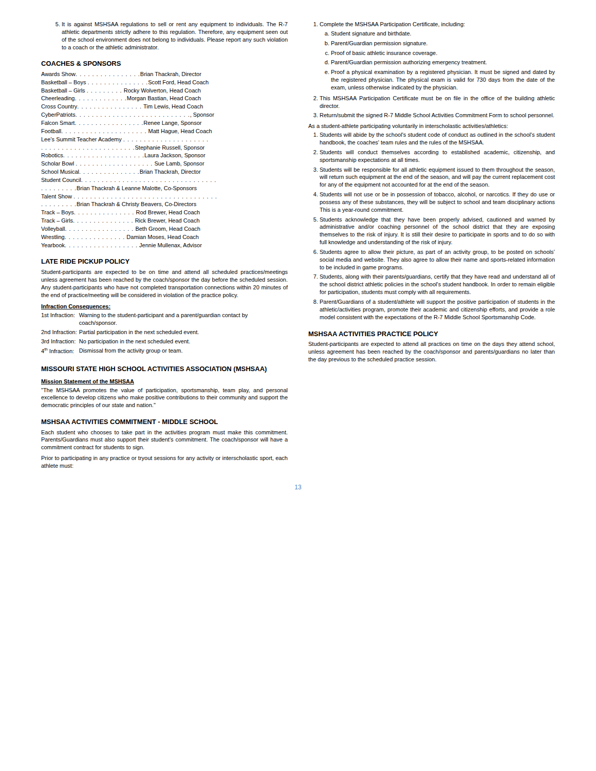It is against MSHSAA regulations to sell or rent any equipment to individuals. The R-7 athletic departments strictly adhere to this regulation. Therefore, any equipment seen out of the school environment does not belong to individuals. Please report any such violation to a coach or the athletic administrator.
Coaches & Sponsors
Awards Show. . . . . . . . . . . . . . . . Brian Thackrah, Director
Basketball – Boys . . . . . . . . . . . . . . . Scott Ford, Head Coach
Basketball – Girls . . . . . . . . . Rocky Wolverton, Head Coach
Cheerleading. . . . . . . . . . . . . Morgan Bastian, Head Coach
Cross Country. . . . . . . . . . . . . . . . Tim Lewis, Head Coach
CyberPatriots. . . . . . . . . . . . . . . . . . . . . . . . . . . ., Sponsor
Falcon Smart. . . . . . . . . . . . . . . . . Renee Lange, Sponsor
Football. . . . . . . . . . . . . . . . . . . . . Matt Hague, Head Coach
Lee’s Summit Teacher Academy . . . . . . . . . . . . . . . . . . . . .
. . . . . . . . . . . . . . . . . . . . . . . Stephanie Russell, Sponsor
Robotics. . . . . . . . . . . . . . . . . . . . Laura Jackson, Sponsor
Scholar Bowl . . . . . . . . . . . . . . . . . . . Sue Lamb, Sponsor
School Musical. . . . . . . . . . . . . . . Brian Thackrah, Director
Student Council. . . . . . . . . . . . . . . . . . . . . . . . . . . . . . . . .
. . . . . . . . . Brian Thackrah & Leanne Malotte, Co-Sponsors
Talent Show . . . . . . . . . . . . . . . . . . . . . . . . . . . . . . . . . . .
. . . . . . . . . Brian Thackrah & Christy Beavers, Co-Directors
Track – Boys. . . . . . . . . . . . . . . Rod Brewer, Head Coach
Track – Girls. . . . . . . . . . . . . . . Rick Brewer, Head Coach
Volleyball. . . . . . . . . . . . . . . . . Beth Groom, Head Coach
Wrestling. . . . . . . . . . . . . . . Damian Moses, Head Coach
Yearbook. . . . . . . . . . . . . . . . . . Jennie Mullenax, Advisor
Late Ride Pickup Policy
Student-participants are expected to be on time and attend all scheduled practices/meetings unless agreement has been reached by the coach/sponsor the day before the scheduled session. Any student-participants who have not completed transportation connections within 20 minutes of the end of practice/meeting will be considered in violation of the practice policy.
Infraction Consequences:
| 1st Infraction: | Warning to the student-participant and a parent/guardian contact by coach/sponsor. |
| 2nd Infraction: | Partial participation in the next scheduled event. |
| 3rd Infraction: | No participation in the next scheduled event. |
| 4 th Infraction: | Dismissal from the activity group or team. |
Missouri State High School Activities Association (MSHSAA)
Mission Statement of the MSHSAA
"The MSHSAA promotes the value of participation, sportsmanship, team play, and personal excellence to develop citizens who make positive contributions to their community and support the democratic principles of our state and nation."
MSHSAA Activities Commitment - Middle School
Each student who chooses to take part in the activities program must make this commitment. Parents/Guardians must also support their student's commitment. The coach/sponsor will have a commitment contract for students to sign.
Prior to participating in any practice or tryout sessions for any activity or interscholastic sport, each athlete must:
Complete the MSHSAA Participation Certificate, including:
Student signature and birthdate.
Parent/Guardian permission signature.
Proof of basic athletic insurance coverage.
Parent/Guardian permission authorizing emergency treatment.
Proof a physical examination by a registered physician. It must be signed and dated by the registered physician. The physical exam is valid for 730 days from the date of the exam, unless otherwise indicated by the physician.
This MSHSAA Participation Certificate must be on file in the office of the building athletic director.
Return/submit the signed R-7 Middle School Activities Commitment Form to school personnel.
As a student-athlete participating voluntarily in interscholastic activities/athletics:
Students will abide by the school's student code of conduct as outlined in the school's student handbook, the coaches' team rules and the rules of the MSHSAA.
Students will conduct themselves according to established academic, citizenship, and sportsmanship expectations at all times.
Students will be responsible for all athletic equipment issued to them throughout the season, will return such equipment at the end of the season, and will pay the current replacement cost for any of the equipment not accounted for at the end of the season.
Students will not use or be in possession of tobacco, alcohol, or narcotics. If they do use or possess any of these substances, they will be subject to school and team disciplinary actions This is a year-round commitment.
Students acknowledge that they have been properly advised, cautioned and warned by administrative and/or coaching personnel of the school district that they are exposing themselves to the risk of injury. It is still their desire to participate in sports and to do so with full knowledge and understanding of the risk of injury.
Students agree to allow their picture, as part of an activity group, to be posted on schools’ social media and website. They also agree to allow their name and sports-related information to be included in game programs.
Students, along with their parents/guardians, certify that they have read and understand all of the school district athletic policies in the school's student handbook. In order to remain eligible for participation, students must comply with all requirements.
Parent/Guardians of a student/athlete will support the positive participation of students in the athletic/activities program, promote their academic and citizenship efforts, and provide a role model consistent with the expectations of the R-7 Middle School Sportsmanship Code.
MSHSAA Activities Practice Policy
Student-participants are expected to attend all practices on time on the days they attend school, unless agreement has been reached by the coach/sponsor and parents/guardians no later than the day previous to the scheduled practice session.
13